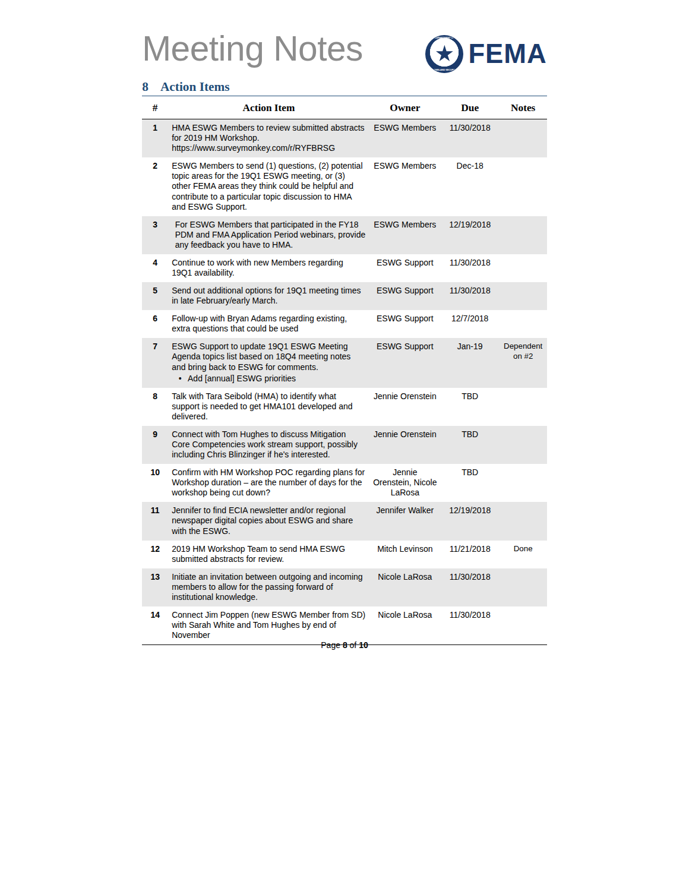Meeting Notes
DEPARTMENT OF
HOMELAND SECURITY
FEMA
8 Action Items
| # | Action Item | Owner | Due | Notes |
| --- | --- | --- | --- | --- |
| 1 | HMA ESWG Members to review submitted abstracts for 2019 HM Workshop. https://www.surveymonkey.com/r/RYFBRSG | ESWG Members | 11/30/2018 | |
| 2 | ESWG Members to send (1) questions, (2) potential topic areas for the 19Q1 ESWG meeting, or (3) other FEMA areas they think could be helpful and contribute to a particular topic discussion to HMA and ESWG Support. | ESWG Members | Dec-18 | |
| 3 | For ESWG Members that participated in the FY18 PDM and FMA Application Period webinars, provide any feedback you have to HMA. | ESWG Members | 12/19/2018 | |
| 4 | Continue to work with new Members regarding 19Q1 availability. | ESWG Support | 11/30/2018 | |
| 5 | Send out additional options for 19Q1 meeting times in late February/early March. | ESWG Support | 11/30/2018 | |
| 6 | Follow-up with Bryan Adams regarding existing, extra questions that could be used | ESWG Support | 12/7/2018 | |
| 7 | ESWG Support to update 19Q1 ESWG Meeting Agenda topics list based on 18Q4 meeting notes and bring back to ESWG for comments. Add [annual] ESWG priorities | ESWG Support | Jan-19 | Dependent on #2 |
| 8 | Talk with Tara Seibold (HMA) to identify what support is needed to get HMA101 developed and delivered. | Jennie Orenstein | TBD | |
| 9 | Connect with Tom Hughes to discuss Mitigation Core Competencies work stream support, possibly including Chris Blinzinger if he's interested. | Jennie Orenstein | TBD | |
| 10 | Confirm with HM Workshop POC regarding plans for Workshop duration – are the number of days for the workshop being cut down? | Jennie Orenstein, Nicole LaRosa | TBD | |
| 11 | Jennifer to find ECIA newsletter and/or regional newspaper digital copies about ESWG and share with the ESWG. | Jennifer Walker | 12/19/2018 | |
| 12 | 2019 HM Workshop Team to send HMA ESWG submitted abstracts for review. | Mitch Levinson | 11/21/2018 | Done |
| 13 | Initiate an invitation between outgoing and incoming members to allow for the passing forward of institutional knowledge. | Nicole LaRosa | 11/30/2018 | |
| 14 | Connect Jim Poppen (new ESWG Member from SD) with Sarah White and Tom Hughes by end of November | Nicole LaRosa | 11/30/2018 | |
Page 8 of 10